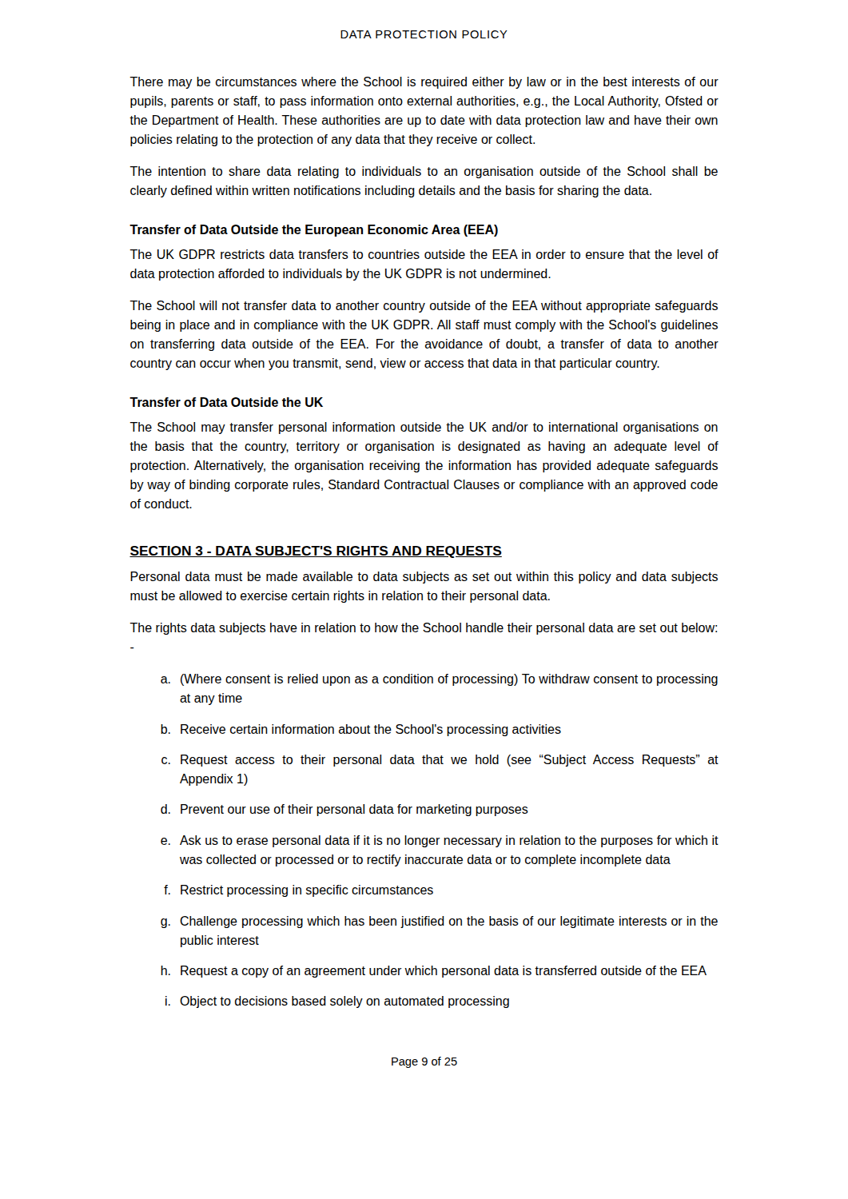Data Protection Policy
There may be circumstances where the School is required either by law or in the best interests of our pupils, parents or staff, to pass information onto external authorities, e.g., the Local Authority, Ofsted or the Department of Health. These authorities are up to date with data protection law and have their own policies relating to the protection of any data that they receive or collect.
The intention to share data relating to individuals to an organisation outside of the School shall be clearly defined within written notifications including details and the basis for sharing the data.
Transfer of Data Outside the European Economic Area (EEA)
The UK GDPR restricts data transfers to countries outside the EEA in order to ensure that the level of data protection afforded to individuals by the UK GDPR is not undermined.
The School will not transfer data to another country outside of the EEA without appropriate safeguards being in place and in compliance with the UK GDPR. All staff must comply with the School's guidelines on transferring data outside of the EEA. For the avoidance of doubt, a transfer of data to another country can occur when you transmit, send, view or access that data in that particular country.
Transfer of Data Outside the UK
The School may transfer personal information outside the UK and/or to international organisations on the basis that the country, territory or organisation is designated as having an adequate level of protection. Alternatively, the organisation receiving the information has provided adequate safeguards by way of binding corporate rules, Standard Contractual Clauses or compliance with an approved code of conduct.
Section 3 - Data Subject's Rights and Requests
Personal data must be made available to data subjects as set out within this policy and data subjects must be allowed to exercise certain rights in relation to their personal data.
The rights data subjects have in relation to how the School handle their personal data are set out below: -
(Where consent is relied upon as a condition of processing) To withdraw consent to processing at any time
Receive certain information about the School's processing activities
Request access to their personal data that we hold (see “Subject Access Requests” at Appendix 1)
Prevent our use of their personal data for marketing purposes
Ask us to erase personal data if it is no longer necessary in relation to the purposes for which it was collected or processed or to rectify inaccurate data or to complete incomplete data
Restrict processing in specific circumstances
Challenge processing which has been justified on the basis of our legitimate interests or in the public interest
Request a copy of an agreement under which personal data is transferred outside of the EEA
Object to decisions based solely on automated processing
Page 9 of 25